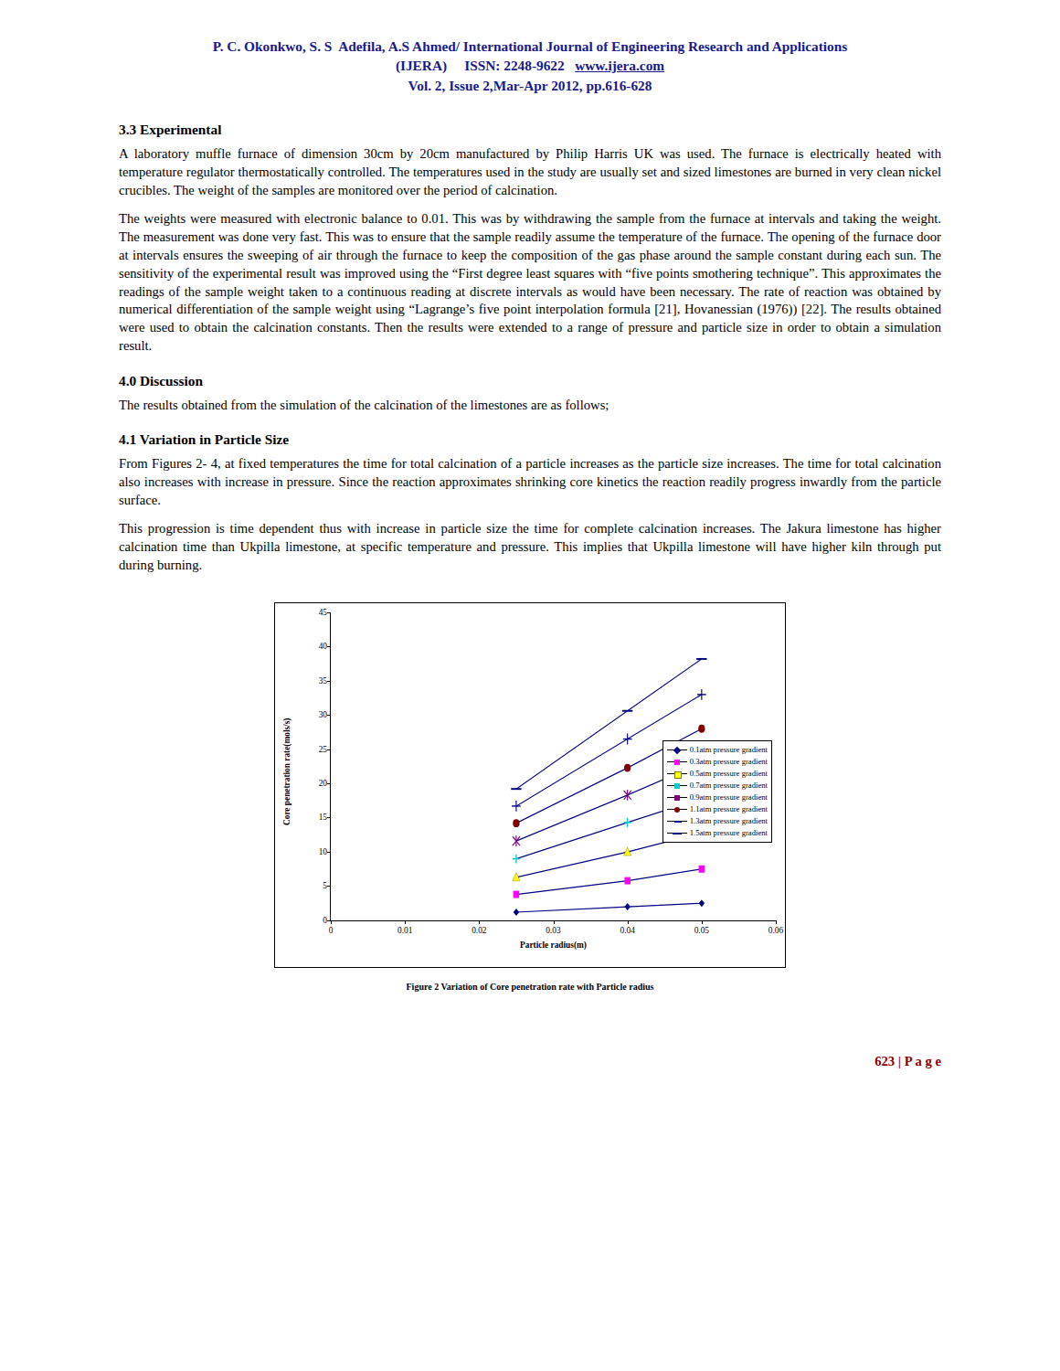P. C. Okonkwo, S. S Adefila, A.S Ahmed/ International Journal of Engineering Research and Applications
(IJERA) ISSN: 2248-9622 www.ijera.com
Vol. 2, Issue 2,Mar-Apr 2012, pp.616-628
3.3 Experimental
A laboratory muffle furnace of dimension 30cm by 20cm manufactured by Philip Harris UK was used. The furnace is electrically heated with temperature regulator thermostatically controlled. The temperatures used in the study are usually set and sized limestones are burned in very clean nickel crucibles. The weight of the samples are monitored over the period of calcination.
The weights were measured with electronic balance to 0.01. This was by withdrawing the sample from the furnace at intervals and taking the weight. The measurement was done very fast. This was to ensure that the sample readily assume the temperature of the furnace. The opening of the furnace door at intervals ensures the sweeping of air through the furnace to keep the composition of the gas phase around the sample constant during each sun. The sensitivity of the experimental result was improved using the “First degree least squares with “five points smothering technique”. This approximates the readings of the sample weight taken to a continuous reading at discrete intervals as would have been necessary. The rate of reaction was obtained by numerical differentiation of the sample weight using “Lagrange’s five point interpolation formula [21], Hovanessian (1976)) [22]. The results obtained were used to obtain the calcination constants. Then the results were extended to a range of pressure and particle size in order to obtain a simulation result.
4.0 Discussion
The results obtained from the simulation of the calcination of the limestones are as follows;
4.1 Variation in Particle Size
From Figures 2- 4, at fixed temperatures the time for total calcination of a particle increases as the particle size increases. The time for total calcination also increases with increase in pressure. Since the reaction approximates shrinking core kinetics the reaction readily progress inwardly from the particle surface.
This progression is time dependent thus with increase in particle size the time for complete calcination increases. The Jakura limestone has higher calcination time than Ukpilla limestone, at specific temperature and pressure. This implies that Ukpilla limestone will have higher kiln through put during burning.
Core penetration rate(mols/s) Particle radius(m) 0 5 10 15 20 25 30 35 40 45 0 0.01 0.02 0.03 0.04 0.05 0.06
0.1atm pressure gradient
0.3atm pressure gradient
0.5atm pressure gradient
0.7atm pressure gradient
0.9atm pressure gradient
1.1atm pressure gradient
1.3atm pressure gradient
1.5atm pressure gradient
Figure 2 Variation of Core penetration rate with Particle radius
623 | P a g e